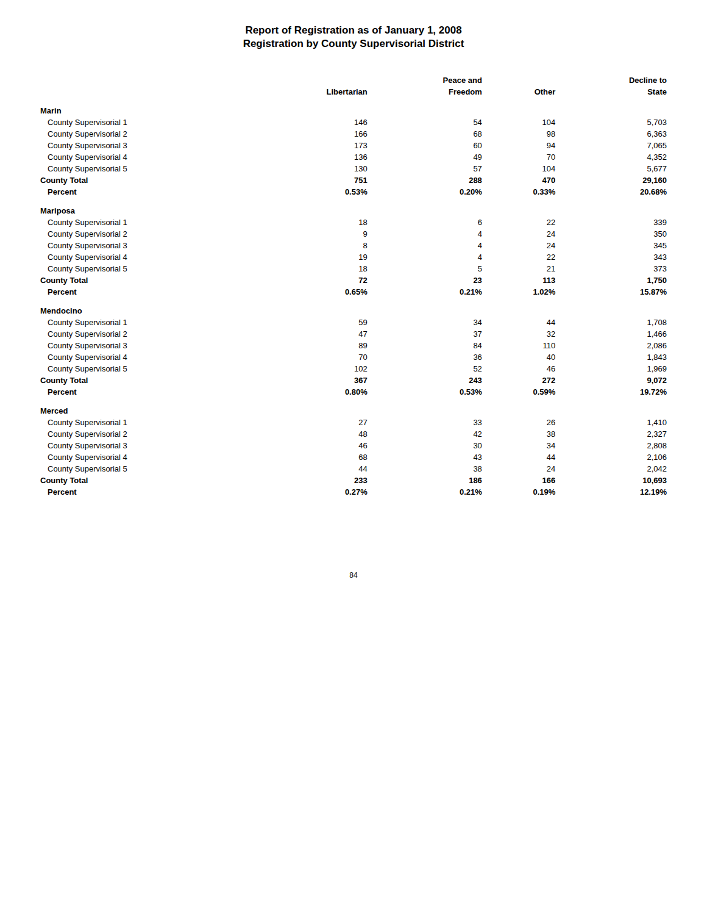Report of Registration as of January 1, 2008
Registration by County Supervisorial District
| | | Peace and | | Decline to |
| --- | --- | --- | --- | --- |
| | Libertarian | Freedom | Other | State |
| Marin | | | | |
| County Supervisorial 1 | 146 | 54 | 104 | 5,703 |
| County Supervisorial 2 | 166 | 68 | 98 | 6,363 |
| County Supervisorial 3 | 173 | 60 | 94 | 7,065 |
| County Supervisorial 4 | 136 | 49 | 70 | 4,352 |
| County Supervisorial 5 | 130 | 57 | 104 | 5,677 |
| County Total | 751 | 288 | 470 | 29,160 |
| Percent | 0.53% | 0.20% | 0.33% | 20.68% |
| Mariposa | | | | |
| County Supervisorial 1 | 18 | 6 | 22 | 339 |
| County Supervisorial 2 | 9 | 4 | 24 | 350 |
| County Supervisorial 3 | 8 | 4 | 24 | 345 |
| County Supervisorial 4 | 19 | 4 | 22 | 343 |
| County Supervisorial 5 | 18 | 5 | 21 | 373 |
| County Total | 72 | 23 | 113 | 1,750 |
| Percent | 0.65% | 0.21% | 1.02% | 15.87% |
| Mendocino | | | | |
| County Supervisorial 1 | 59 | 34 | 44 | 1,708 |
| County Supervisorial 2 | 47 | 37 | 32 | 1,466 |
| County Supervisorial 3 | 89 | 84 | 110 | 2,086 |
| County Supervisorial 4 | 70 | 36 | 40 | 1,843 |
| County Supervisorial 5 | 102 | 52 | 46 | 1,969 |
| County Total | 367 | 243 | 272 | 9,072 |
| Percent | 0.80% | 0.53% | 0.59% | 19.72% |
| Merced | | | | |
| County Supervisorial 1 | 27 | 33 | 26 | 1,410 |
| County Supervisorial 2 | 48 | 42 | 38 | 2,327 |
| County Supervisorial 3 | 46 | 30 | 34 | 2,808 |
| County Supervisorial 4 | 68 | 43 | 44 | 2,106 |
| County Supervisorial 5 | 44 | 38 | 24 | 2,042 |
| County Total | 233 | 186 | 166 | 10,693 |
| Percent | 0.27% | 0.21% | 0.19% | 12.19% |
84